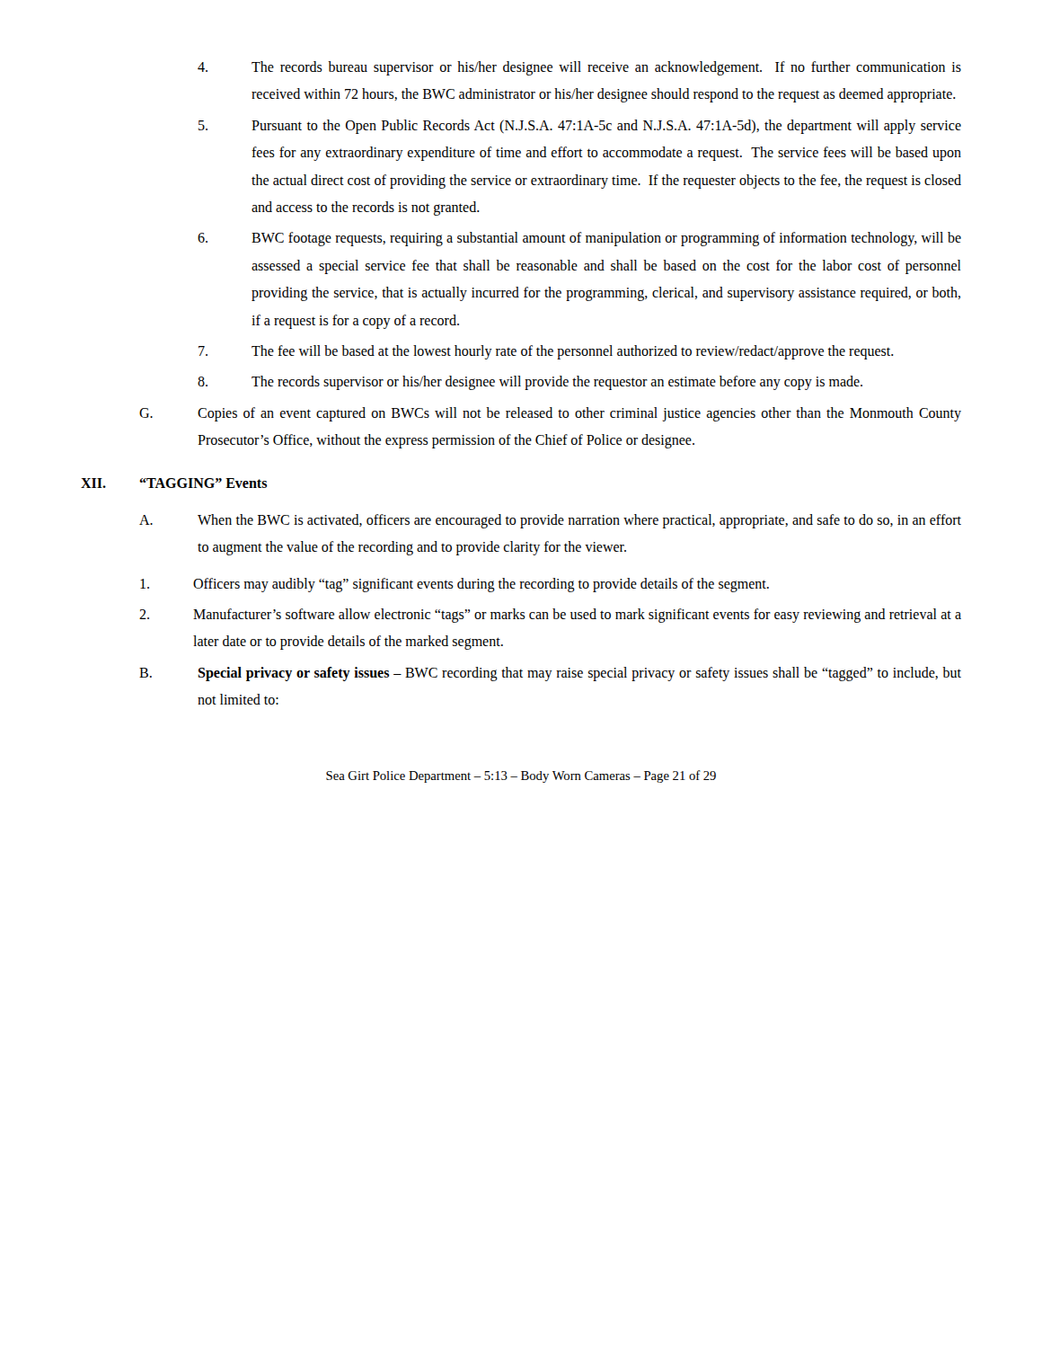4. The records bureau supervisor or his/her designee will receive an acknowledgement. If no further communication is received within 72 hours, the BWC administrator or his/her designee should respond to the request as deemed appropriate.
5. Pursuant to the Open Public Records Act (N.J.S.A. 47:1A-5c and N.J.S.A. 47:1A-5d), the department will apply service fees for any extraordinary expenditure of time and effort to accommodate a request. The service fees will be based upon the actual direct cost of providing the service or extraordinary time. If the requester objects to the fee, the request is closed and access to the records is not granted.
6. BWC footage requests, requiring a substantial amount of manipulation or programming of information technology, will be assessed a special service fee that shall be reasonable and shall be based on the cost for the labor cost of personnel providing the service, that is actually incurred for the programming, clerical, and supervisory assistance required, or both, if a request is for a copy of a record.
7. The fee will be based at the lowest hourly rate of the personnel authorized to review/redact/approve the request.
8. The records supervisor or his/her designee will provide the requestor an estimate before any copy is made.
G. Copies of an event captured on BWCs will not be released to other criminal justice agencies other than the Monmouth County Prosecutor’s Office, without the express permission of the Chief of Police or designee.
XII. “TAGGING” Events
A. When the BWC is activated, officers are encouraged to provide narration where practical, appropriate, and safe to do so, in an effort to augment the value of the recording and to provide clarity for the viewer.
1. Officers may audibly “tag” significant events during the recording to provide details of the segment.
2. Manufacturer’s software allow electronic “tags” or marks can be used to mark significant events for easy reviewing and retrieval at a later date or to provide details of the marked segment.
B. Special privacy or safety issues – BWC recording that may raise special privacy or safety issues shall be “tagged” to include, but not limited to:
Sea Girt Police Department – 5:13 – Body Worn Cameras – Page 21 of 29